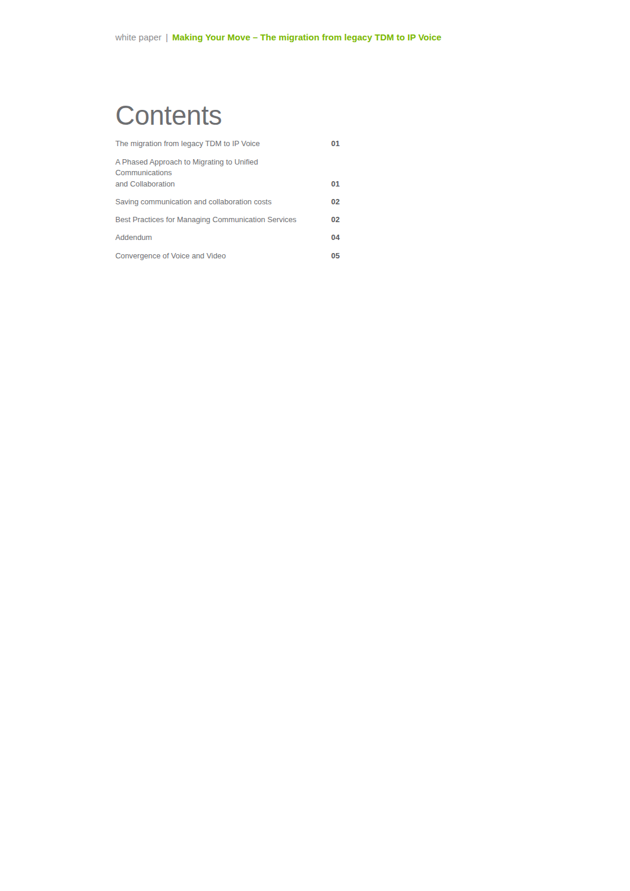white paper | Making Your Move – The migration from legacy TDM to IP Voice
Contents
The migration from legacy TDM to IP Voice 01
A Phased Approach to Migrating to Unified Communicationsand Collaboration 01
Saving communication and collaboration costs 02
Best Practices for Managing Communication Services 02
Addendum 04
Convergence of Voice and Video 05